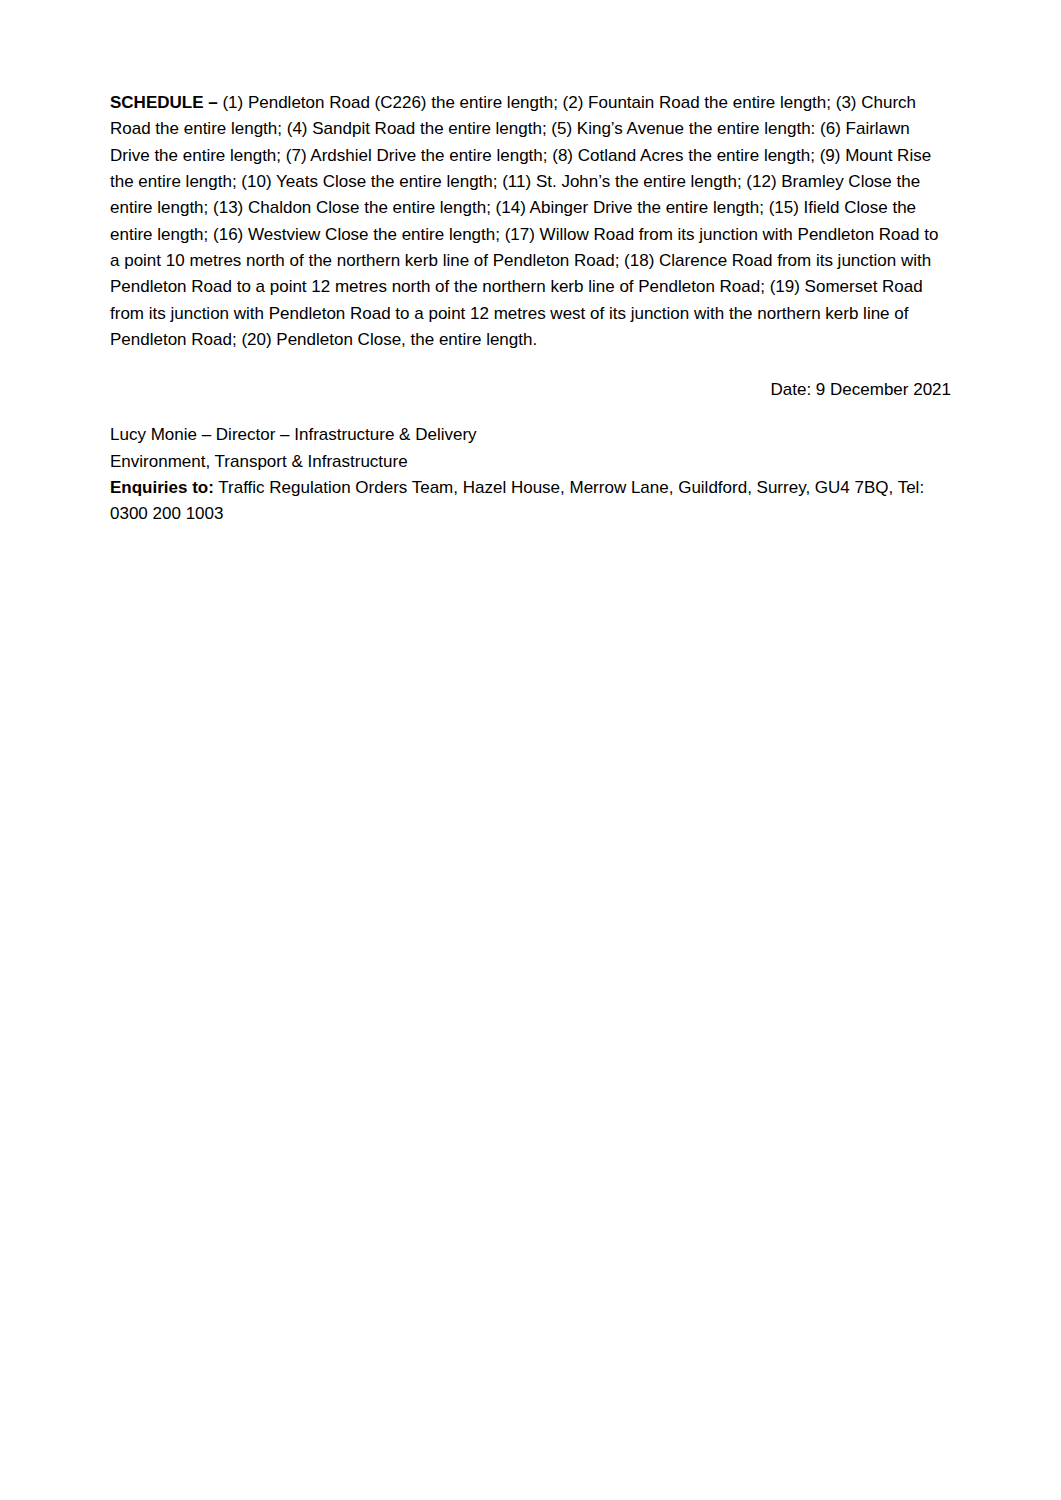SCHEDULE – (1) Pendleton Road (C226) the entire length; (2) Fountain Road the entire length; (3) Church Road the entire length; (4) Sandpit Road the entire length; (5) King’s Avenue the entire length: (6) Fairlawn Drive the entire length; (7) Ardshiel Drive the entire length; (8) Cotland Acres the entire length; (9) Mount Rise the entire length; (10) Yeats Close the entire length; (11) St. John’s the entire length; (12) Bramley Close the entire length; (13) Chaldon Close the entire length; (14) Abinger Drive the entire length; (15) Ifield Close the entire length; (16) Westview Close the entire length; (17) Willow Road from its junction with Pendleton Road to a point 10 metres north of the northern kerb line of Pendleton Road; (18) Clarence Road from its junction with Pendleton Road to a point 12 metres north of the northern kerb line of Pendleton Road; (19) Somerset Road from its junction with Pendleton Road to a point 12 metres west of its junction with the northern kerb line of Pendleton Road; (20) Pendleton Close, the entire length.
Date: 9 December 2021
Lucy Monie – Director – Infrastructure & Delivery
Environment, Transport & Infrastructure
Enquiries to: Traffic Regulation Orders Team, Hazel House, Merrow Lane, Guildford, Surrey, GU4 7BQ, Tel: 0300 200 1003